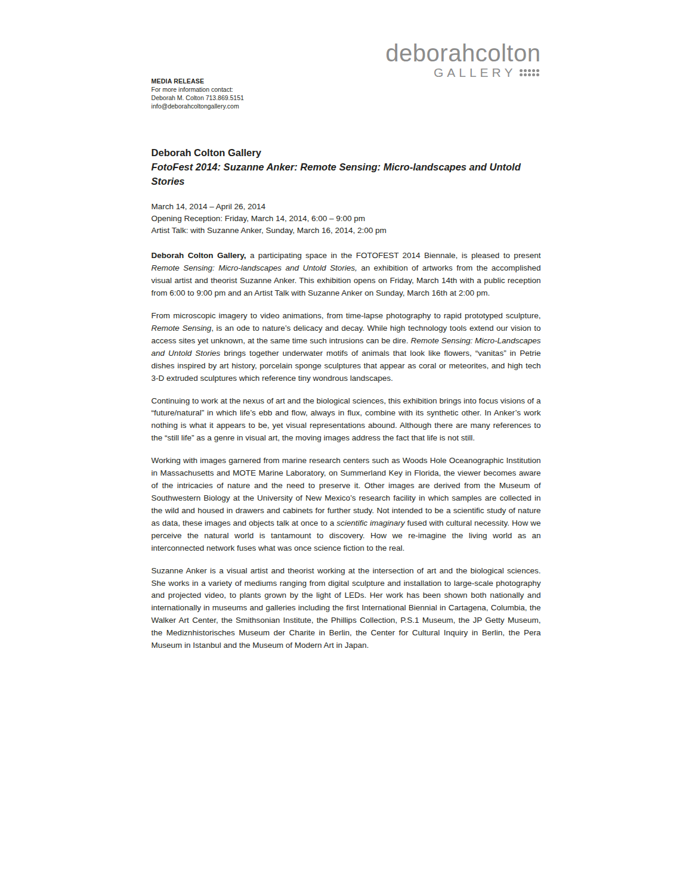deborahcolton
GALLERY
MEDIA RELEASE
For more information contact:
Deborah M. Colton 713.869.5151
info@deborahcoltongallery.com
Deborah Colton Gallery
FotoFest 2014: Suzanne Anker: Remote Sensing: Micro-landscapes and Untold Stories
March 14, 2014 – April 26, 2014
Opening Reception: Friday, March 14, 2014, 6:00 – 9:00 pm
Artist Talk: with Suzanne Anker, Sunday, March 16, 2014, 2:00 pm
Deborah Colton Gallery, a participating space in the FOTOFEST 2014 Biennale, is pleased to present Remote Sensing: Micro-landscapes and Untold Stories, an exhibition of artworks from the accomplished visual artist and theorist Suzanne Anker. This exhibition opens on Friday, March 14th with a public reception from 6:00 to 9:00 pm and an Artist Talk with Suzanne Anker on Sunday, March 16th at 2:00 pm.
From microscopic imagery to video animations, from time-lapse photography to rapid prototyped sculpture, Remote Sensing, is an ode to nature’s delicacy and decay. While high technology tools extend our vision to access sites yet unknown, at the same time such intrusions can be dire. Remote Sensing: Micro-Landscapes and Untold Stories brings together underwater motifs of animals that look like flowers, “vanitas” in Petrie dishes inspired by art history, porcelain sponge sculptures that appear as coral or meteorites, and high tech 3-D extruded sculptures which reference tiny wondrous landscapes.
Continuing to work at the nexus of art and the biological sciences, this exhibition brings into focus visions of a “future/natural” in which life’s ebb and flow, always in flux, combine with its synthetic other. In Anker’s work nothing is what it appears to be, yet visual representations abound. Although there are many references to the “still life” as a genre in visual art, the moving images address the fact that life is not still.
Working with images garnered from marine research centers such as Woods Hole Oceanographic Institution in Massachusetts and MOTE Marine Laboratory, on Summerland Key in Florida, the viewer becomes aware of the intricacies of nature and the need to preserve it. Other images are derived from the Museum of Southwestern Biology at the University of New Mexico’s research facility in which samples are collected in the wild and housed in drawers and cabinets for further study. Not intended to be a scientific study of nature as data, these images and objects talk at once to a scientific imaginary fused with cultural necessity. How we perceive the natural world is tantamount to discovery. How we re-imagine the living world as an interconnected network fuses what was once science fiction to the real.
Suzanne Anker is a visual artist and theorist working at the intersection of art and the biological sciences. She works in a variety of mediums ranging from digital sculpture and installation to large-scale photography and projected video, to plants grown by the light of LEDs. Her work has been shown both nationally and internationally in museums and galleries including the first International Biennial in Cartagena, Columbia, the Walker Art Center, the Smithsonian Institute, the Phillips Collection, P.S.1 Museum, the JP Getty Museum, the Mediznhistorisches Museum der Charite in Berlin, the Center for Cultural Inquiry in Berlin, the Pera Museum in Istanbul and the Museum of Modern Art in Japan.